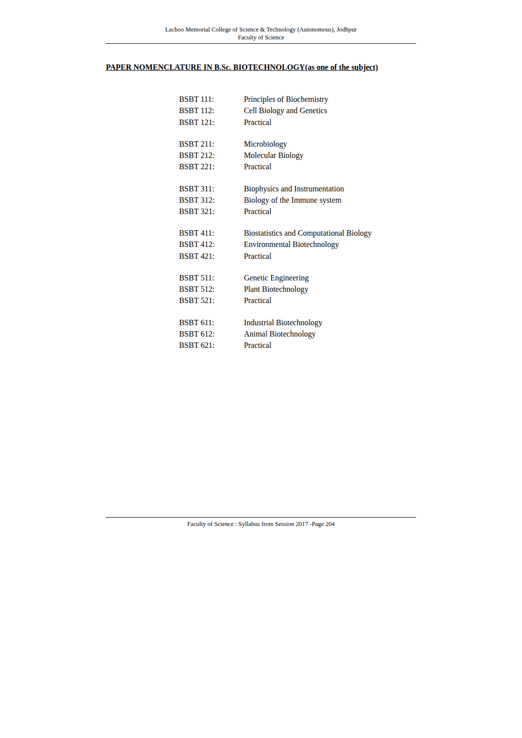Lachoo Memorial College of Science & Technology (Autonomous), Jodhpur Faculty of Science
PAPER NOMENCLATURE IN B.Sc. BIOTECHNOLOGY(as one of the subject)
| BSBT 111: | Principles of Biochemistry |
| BSBT 112: | Cell Biology and Genetics |
| BSBT 121: | Practical |
| BSBT 211: | Microbiology |
| BSBT 212: | Molecular Biology |
| BSBT 221: | Practical |
| BSBT 311: | Biophysics and Instrumentation |
| BSBT 312: | Biology of the Immune system |
| BSBT 321: | Practical |
| BSBT 411: | Biostatistics and Computational Biology |
| BSBT 412: | Environmental Biotechnology |
| BSBT 421: | Practical |
| BSBT 511: | Genetic Engineering |
| BSBT 512: | Plant Biotechnology |
| BSBT 521: | Practical |
| BSBT 611: | Industrial Biotechnology |
| BSBT 612: | Animal Biotechnology |
| BSBT 621: | Practical |
Faculty of Science : Syllabus from Session 2017 -Page 204